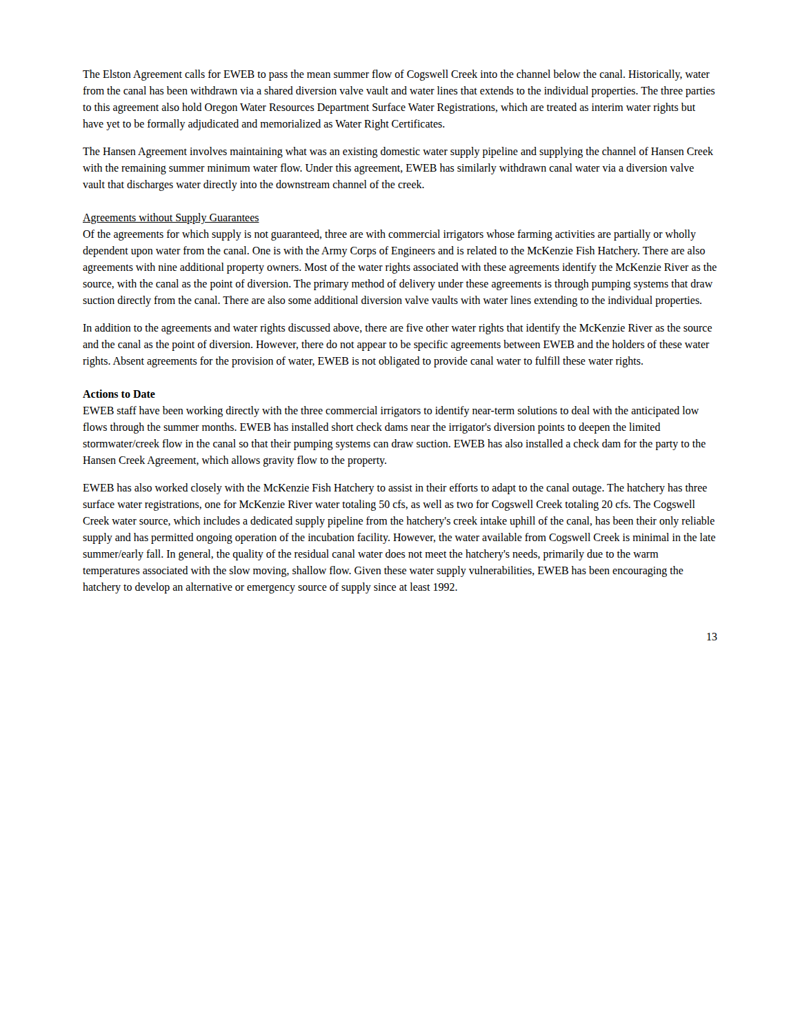The Elston Agreement calls for EWEB to pass the mean summer flow of Cogswell Creek into the channel below the canal. Historically, water from the canal has been withdrawn via a shared diversion valve vault and water lines that extends to the individual properties. The three parties to this agreement also hold Oregon Water Resources Department Surface Water Registrations, which are treated as interim water rights but have yet to be formally adjudicated and memorialized as Water Right Certificates.
The Hansen Agreement involves maintaining what was an existing domestic water supply pipeline and supplying the channel of Hansen Creek with the remaining summer minimum water flow. Under this agreement, EWEB has similarly withdrawn canal water via a diversion valve vault that discharges water directly into the downstream channel of the creek.
Agreements without Supply Guarantees
Of the agreements for which supply is not guaranteed, three are with commercial irrigators whose farming activities are partially or wholly dependent upon water from the canal. One is with the Army Corps of Engineers and is related to the McKenzie Fish Hatchery. There are also agreements with nine additional property owners. Most of the water rights associated with these agreements identify the McKenzie River as the source, with the canal as the point of diversion. The primary method of delivery under these agreements is through pumping systems that draw suction directly from the canal. There are also some additional diversion valve vaults with water lines extending to the individual properties.
In addition to the agreements and water rights discussed above, there are five other water rights that identify the McKenzie River as the source and the canal as the point of diversion. However, there do not appear to be specific agreements between EWEB and the holders of these water rights. Absent agreements for the provision of water, EWEB is not obligated to provide canal water to fulfill these water rights.
Actions to Date
EWEB staff have been working directly with the three commercial irrigators to identify near-term solutions to deal with the anticipated low flows through the summer months. EWEB has installed short check dams near the irrigator's diversion points to deepen the limited stormwater/creek flow in the canal so that their pumping systems can draw suction. EWEB has also installed a check dam for the party to the Hansen Creek Agreement, which allows gravity flow to the property.
EWEB has also worked closely with the McKenzie Fish Hatchery to assist in their efforts to adapt to the canal outage. The hatchery has three surface water registrations, one for McKenzie River water totaling 50 cfs, as well as two for Cogswell Creek totaling 20 cfs. The Cogswell Creek water source, which includes a dedicated supply pipeline from the hatchery's creek intake uphill of the canal, has been their only reliable supply and has permitted ongoing operation of the incubation facility. However, the water available from Cogswell Creek is minimal in the late summer/early fall. In general, the quality of the residual canal water does not meet the hatchery's needs, primarily due to the warm temperatures associated with the slow moving, shallow flow. Given these water supply vulnerabilities, EWEB has been encouraging the hatchery to develop an alternative or emergency source of supply since at least 1992.
13